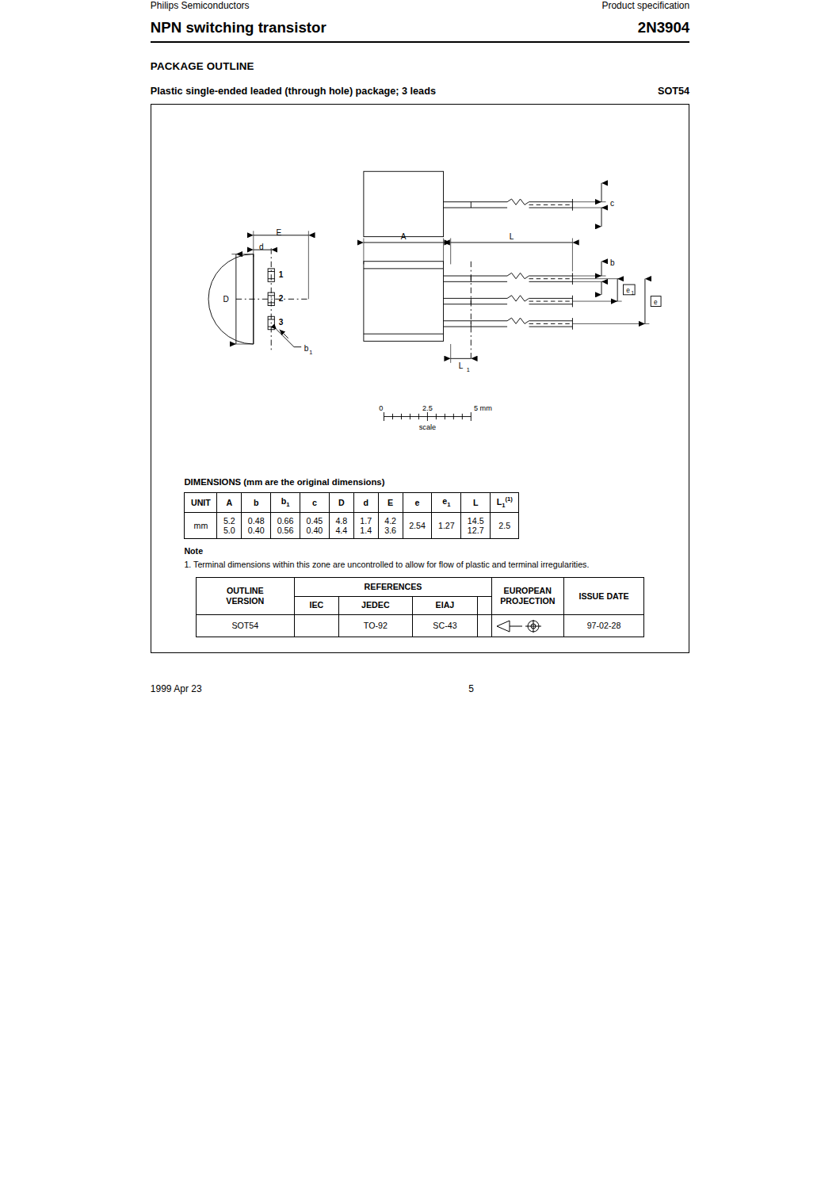Philips Semiconductors
Product specification
NPN switching transistor
2N3904
PACKAGE OUTLINE
Plastic single-ended leaded (through hole) package; 3 leads
SOT54
c E d D 1 2 3 b 1 A L L 1 b e 1 e 0 2.5 5 mm scale
DIMENSIONS (mm are the original dimensions)
| UNIT | A | b | b 1 | c | D | d | E | e | e 1 | L | L 1 (1) |
| --- | --- | --- | --- | --- | --- | --- | --- | --- | --- | --- | --- |
| mm | 5.2 5.0 | 0.48 0.40 | 0.66 0.56 | 0.45 0.40 | 4.8 4.4 | 1.7 1.4 | 4.2 3.6 | 2.54 | 1.27 | 14.5 12.7 | 2.5 |
Note
1. Terminal dimensions within this zone are uncontrolled to allow for flow of plastic and terminal irregularities.
| OUTLINE VERSION | REFERENCES | EUROPEAN PROJECTION | ISSUE DATE |
| --- | --- | --- | --- |
| IEC | JEDEC | EIAJ | |
| SOT54 | | TO-92 | SC-43 | | | 97-02-28 |
1999 Apr 23
5